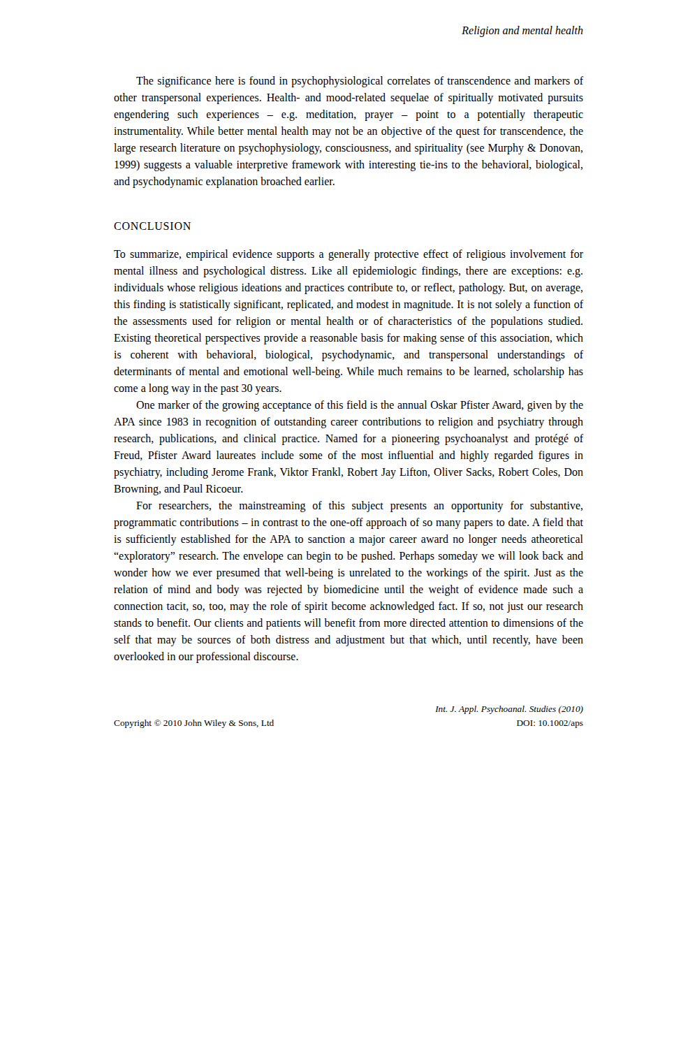Religion and mental health
The significance here is found in psychophysiological correlates of transcendence and markers of other transpersonal experiences. Health- and mood-related sequelae of spiritually motivated pursuits engendering such experiences – e.g. meditation, prayer – point to a potentially therapeutic instrumentality. While better mental health may not be an objective of the quest for transcendence, the large research literature on psychophysiology, consciousness, and spirituality (see Murphy & Donovan, 1999) suggests a valuable interpretive framework with interesting tie-ins to the behavioral, biological, and psychodynamic explanation broached earlier.
CONCLUSION
To summarize, empirical evidence supports a generally protective effect of religious involvement for mental illness and psychological distress. Like all epidemiologic findings, there are exceptions: e.g. individuals whose religious ideations and practices contribute to, or reflect, pathology. But, on average, this finding is statistically significant, replicated, and modest in magnitude. It is not solely a function of the assessments used for religion or mental health or of characteristics of the populations studied. Existing theoretical perspectives provide a reasonable basis for making sense of this association, which is coherent with behavioral, biological, psychodynamic, and transpersonal understandings of determinants of mental and emotional well-being. While much remains to be learned, scholarship has come a long way in the past 30 years.
One marker of the growing acceptance of this field is the annual Oskar Pfister Award, given by the APA since 1983 in recognition of outstanding career contributions to religion and psychiatry through research, publications, and clinical practice. Named for a pioneering psychoanalyst and protégé of Freud, Pfister Award laureates include some of the most influential and highly regarded figures in psychiatry, including Jerome Frank, Viktor Frankl, Robert Jay Lifton, Oliver Sacks, Robert Coles, Don Browning, and Paul Ricoeur.
For researchers, the mainstreaming of this subject presents an opportunity for substantive, programmatic contributions – in contrast to the one-off approach of so many papers to date. A field that is sufficiently established for the APA to sanction a major career award no longer needs atheoretical “exploratory” research. The envelope can begin to be pushed. Perhaps someday we will look back and wonder how we ever presumed that well-being is unrelated to the workings of the spirit. Just as the relation of mind and body was rejected by biomedicine until the weight of evidence made such a connection tacit, so, too, may the role of spirit become acknowledged fact. If so, not just our research stands to benefit. Our clients and patients will benefit from more directed attention to dimensions of the self that may be sources of both distress and adjustment but that which, until recently, have been overlooked in our professional discourse.
Copyright © 2010 John Wiley & Sons, Ltd
Int. J. Appl. Psychoanal. Studies (2010)
DOI: 10.1002/aps